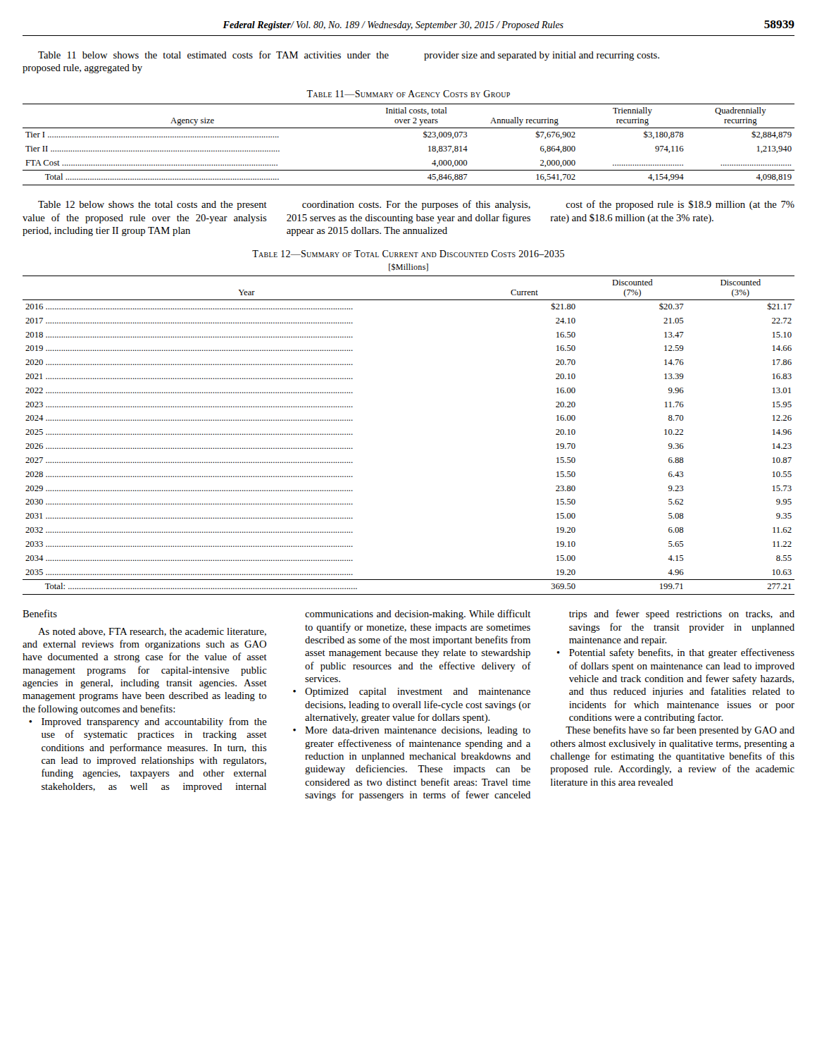Federal Register/ Vol. 80, No. 189 / Wednesday, September 30, 2015 / Proposed Rules
58939
Table 11 below shows the total estimated costs for TAM activities under the proposed rule, aggregated by
provider size and separated by initial and recurring costs.
Table 11—Summary of Agency Costs by Group
| Agency size | Initial costs, total over 2 years | Annually recurring | Triennially recurring | Quadrennially recurring |
| --- | --- | --- | --- | --- |
| Tier I ........................................................................................................ | $23,009,073 | $7,676,902 | $3,180,878 | $2,884,879 |
| Tier II ....................................................................................................... | 18,837,814 | 6,864,800 | 974,116 | 1,213,940 |
| FTA Cost ................................................................................................. | 4,000,000 | 2,000,000 | ................................ | ................................ |
| Total ................................................................................................ | 45,846,887 | 16,541,702 | 4,154,994 | 4,098,819 |
Table 12 below shows the total costs and the present value of the proposed rule over the 20-year analysis period, including tier II group TAM plan
coordination costs. For the purposes of this analysis, 2015 serves as the discounting base year and dollar figures appear as 2015 dollars. The annualized
cost of the proposed rule is $18.9 million (at the 7% rate) and $18.6 million (at the 3% rate).
Table 12—Summary of Total Current and Discounted Costs 2016–2035 [$Millions]
| Year | Current | Discounted (7%) | Discounted (3%) |
| --- | --- | --- | --- |
| 2016 .......................................................................................................................................... | $21.80 | $20.37 | $21.17 |
| 2017 .......................................................................................................................................... | 24.10 | 21.05 | 22.72 |
| 2018 .......................................................................................................................................... | 16.50 | 13.47 | 15.10 |
| 2019 .......................................................................................................................................... | 16.50 | 12.59 | 14.66 |
| 2020 .......................................................................................................................................... | 20.70 | 14.76 | 17.86 |
| 2021 .......................................................................................................................................... | 20.10 | 13.39 | 16.83 |
| 2022 .......................................................................................................................................... | 16.00 | 9.96 | 13.01 |
| 2023 .......................................................................................................................................... | 20.20 | 11.76 | 15.95 |
| 2024 .......................................................................................................................................... | 16.00 | 8.70 | 12.26 |
| 2025 .......................................................................................................................................... | 20.10 | 10.22 | 14.96 |
| 2026 .......................................................................................................................................... | 19.70 | 9.36 | 14.23 |
| 2027 .......................................................................................................................................... | 15.50 | 6.88 | 10.87 |
| 2028 .......................................................................................................................................... | 15.50 | 6.43 | 10.55 |
| 2029 .......................................................................................................................................... | 23.80 | 9.23 | 15.73 |
| 2030 .......................................................................................................................................... | 15.50 | 5.62 | 9.95 |
| 2031 .......................................................................................................................................... | 15.00 | 5.08 | 9.35 |
| 2032 .......................................................................................................................................... | 19.20 | 6.08 | 11.62 |
| 2033 .......................................................................................................................................... | 19.10 | 5.65 | 11.22 |
| 2034 .......................................................................................................................................... | 15.00 | 4.15 | 8.55 |
| 2035 .......................................................................................................................................... | 19.20 | 4.96 | 10.63 |
| Total: .................................................................................................................................. | 369.50 | 199.71 | 277.21 |
Benefits
As noted above, FTA research, the academic literature, and external reviews from organizations such as GAO have documented a strong case for the value of asset management programs for capital-intensive public agencies in general, including transit agencies. Asset management programs have been described as leading to the following outcomes and benefits:
Improved transparency and accountability from the use of systematic practices in tracking asset conditions and performance measures. In turn, this can lead to improved relationships with regulators, funding agencies, taxpayers and other external stakeholders, as well as improved internal communications and decision-making. While difficult to quantify or monetize, these impacts are sometimes described as some of the most important benefits from asset management because they relate to stewardship of public resources and the effective delivery of services.
Optimized capital investment and maintenance decisions, leading to overall life-cycle cost savings (or alternatively, greater value for dollars spent).
More data-driven maintenance decisions, leading to greater effectiveness of maintenance spending and a reduction in unplanned mechanical breakdowns and guideway deficiencies. These impacts can be considered as two distinct benefit areas: Travel time savings for passengers in terms of fewer canceled trips and fewer speed restrictions on tracks, and savings for the transit provider in unplanned maintenance and repair.
Potential safety benefits, in that greater effectiveness of dollars spent on maintenance can lead to improved vehicle and track condition and fewer safety hazards, and thus reduced injuries and fatalities related to incidents for which maintenance issues or poor conditions were a contributing factor.
These benefits have so far been presented by GAO and others almost exclusively in qualitative terms, presenting a challenge for estimating the quantitative benefits of this proposed rule. Accordingly, a review of the academic literature in this area revealed